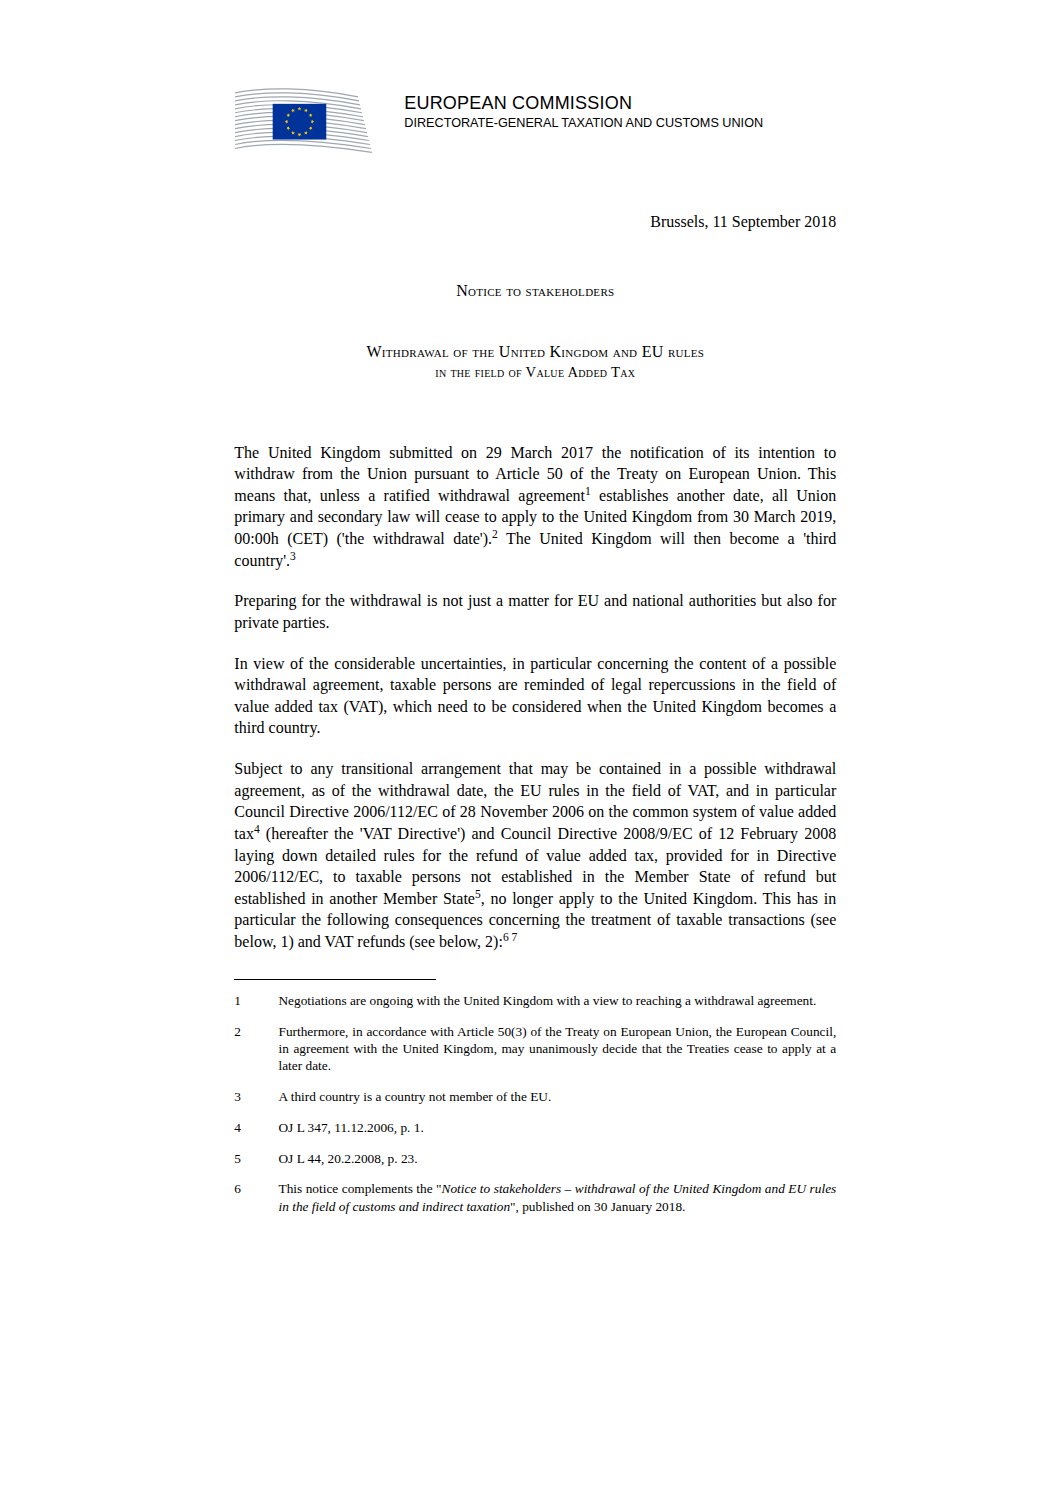EUROPEAN COMMISSION
DIRECTORATE-GENERAL TAXATION AND CUSTOMS UNION
Brussels, 11 September 2018
Notice to stakeholders
Withdrawal of the United Kingdom and EU rules in the field of Value Added Tax
The United Kingdom submitted on 29 March 2017 the notification of its intention to withdraw from the Union pursuant to Article 50 of the Treaty on European Union. This means that, unless a ratified withdrawal agreement1 establishes another date, all Union primary and secondary law will cease to apply to the United Kingdom from 30 March 2019, 00:00h (CET) ('the withdrawal date').2 The United Kingdom will then become a 'third country'.3
Preparing for the withdrawal is not just a matter for EU and national authorities but also for private parties.
In view of the considerable uncertainties, in particular concerning the content of a possible withdrawal agreement, taxable persons are reminded of legal repercussions in the field of value added tax (VAT), which need to be considered when the United Kingdom becomes a third country.
Subject to any transitional arrangement that may be contained in a possible withdrawal agreement, as of the withdrawal date, the EU rules in the field of VAT, and in particular Council Directive 2006/112/EC of 28 November 2006 on the common system of value added tax4 (hereafter the 'VAT Directive') and Council Directive 2008/9/EC of 12 February 2008 laying down detailed rules for the refund of value added tax, provided for in Directive 2006/112/EC, to taxable persons not established in the Member State of refund but established in another Member State5, no longer apply to the United Kingdom. This has in particular the following consequences concerning the treatment of taxable transactions (see below, 1) and VAT refunds (see below, 2):6 7
1
Negotiations are ongoing with the United Kingdom with a view to reaching a withdrawal agreement.
2
Furthermore, in accordance with Article 50(3) of the Treaty on European Union, the European Council, in agreement with the United Kingdom, may unanimously decide that the Treaties cease to apply at a later date.
3
A third country is a country not member of the EU.
4
OJ L 347, 11.12.2006, p. 1.
5
OJ L 44, 20.2.2008, p. 23.
6
This notice complements the "Notice to stakeholders – withdrawal of the United Kingdom and EU rules in the field of customs and indirect taxation", published on 30 January 2018.